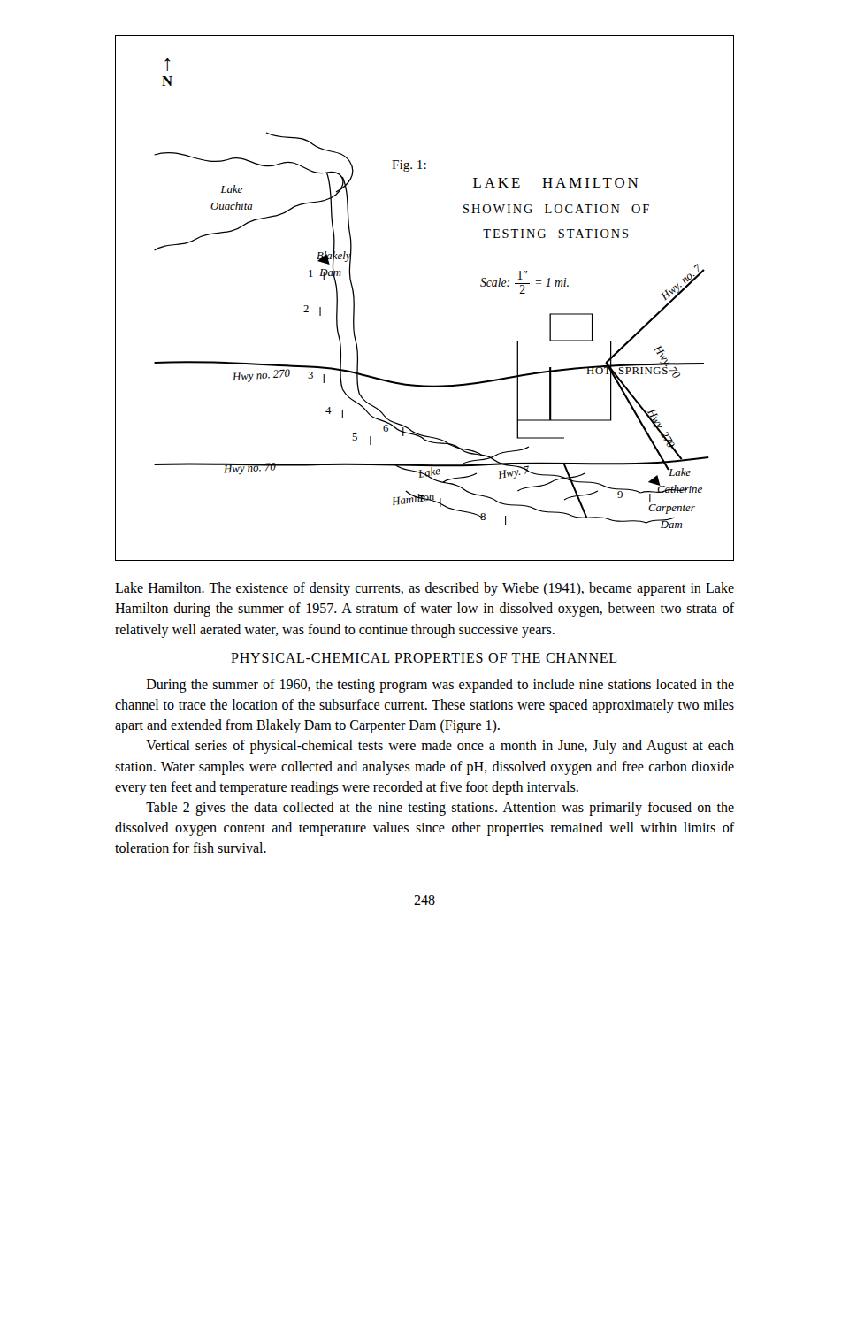↑ N
Fig. 1:
LAKE HAMILTON SHOWING LOCATION OF TESTING STATIONS
Scale: 1″2 = 1 mi.
Lake
Ouachita
Blakely
Dam
Hwy no. 270
HOT SPRINGS
Hwy. no. 7
Hwy. 70
Hwy. 270
Hwy no. 70
Hwy. 7
Lake
Catherine
Carpenter
Dam
Lake
Hamilton
1
2
3
4
5
6
7
8
9
Lake Hamilton. The existence of density currents, as described by Wiebe (1941), became apparent in Lake Hamilton during the summer of 1957. A stratum of water low in dissolved oxygen, between two strata of relatively well aerated water, was found to continue through successive years.
PHYSICAL-CHEMICAL PROPERTIES OF THE CHANNEL
During the summer of 1960, the testing program was expanded to include nine stations located in the channel to trace the location of the subsurface current. These stations were spaced approximately two miles apart and extended from Blakely Dam to Carpenter Dam (Figure 1).
Vertical series of physical-chemical tests were made once a month in June, July and August at each station. Water samples were collected and analyses made of pH, dissolved oxygen and free carbon dioxide every ten feet and temperature readings were recorded at five foot depth intervals.
Table 2 gives the data collected at the nine testing stations. Attention was primarily focused on the dissolved oxygen content and temperature values since other properties remained well within limits of toleration for fish survival.
248